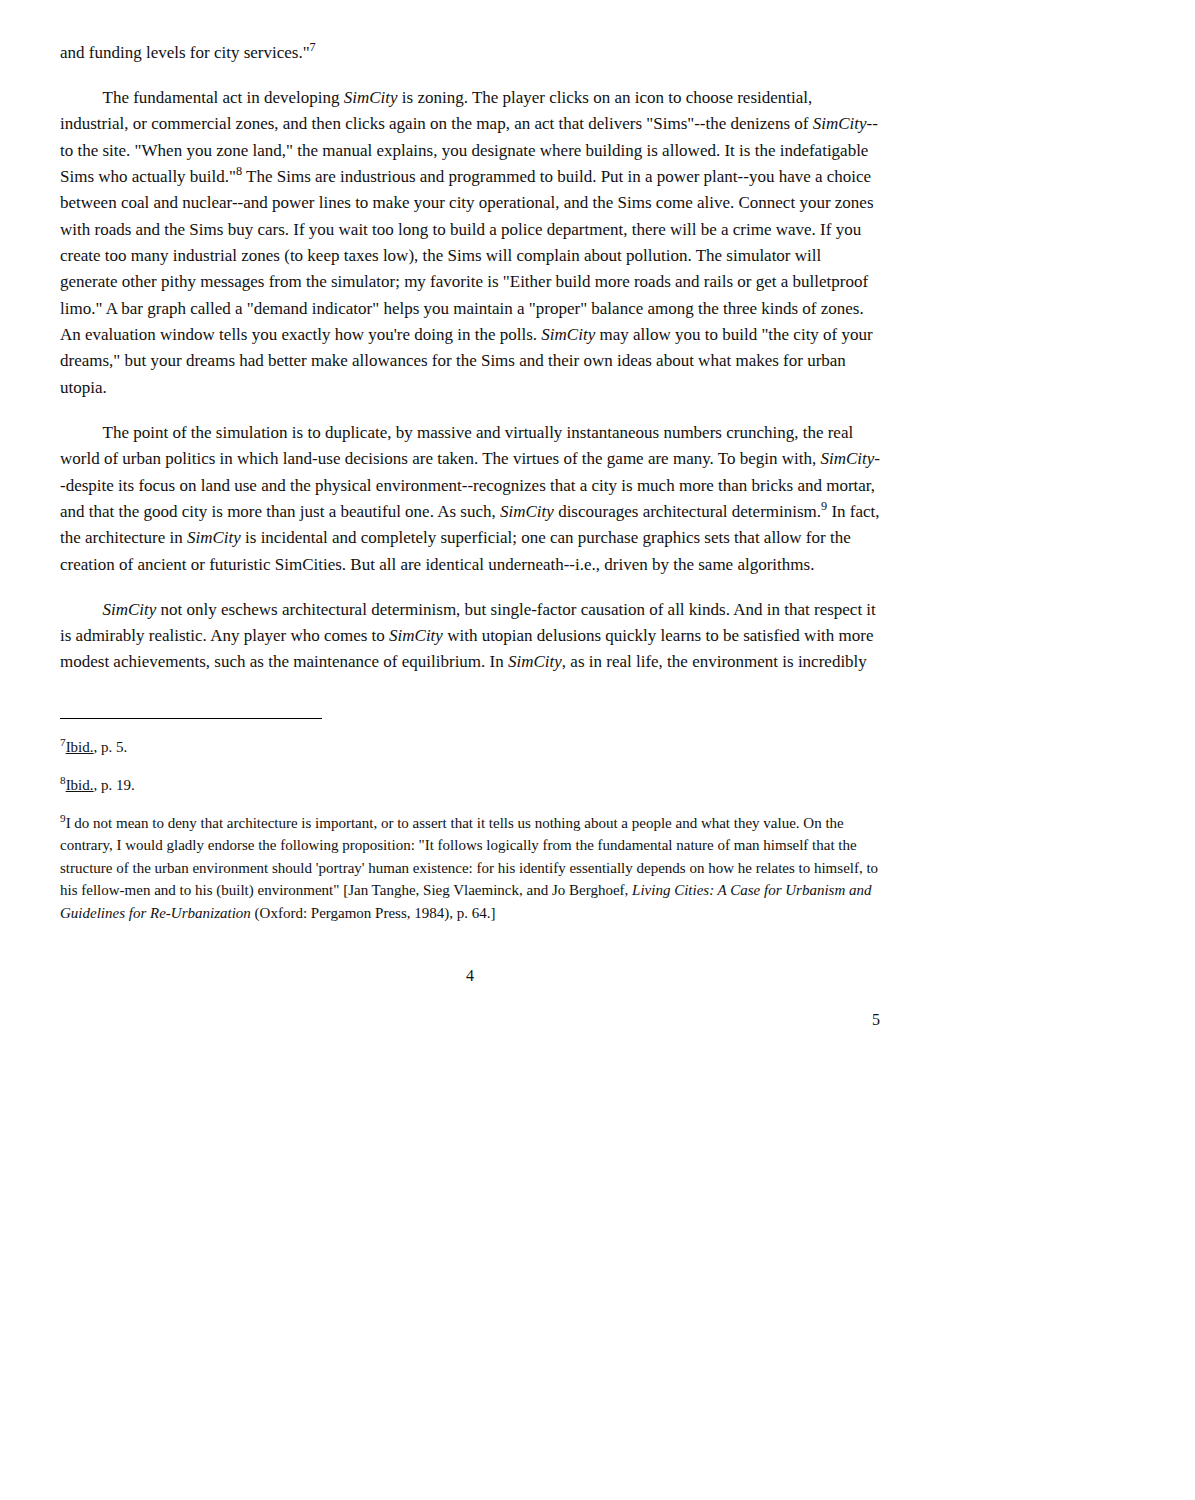and funding levels for city services."7
The fundamental act in developing SimCity is zoning. The player clicks on an icon to choose residential, industrial, or commercial zones, and then clicks again on the map, an act that delivers "Sims"--the denizens of SimCity--to the site. "When you zone land," the manual explains, you designate where building is allowed. It is the indefatigable Sims who actually build."8 The Sims are industrious and programmed to build. Put in a power plant--you have a choice between coal and nuclear--and power lines to make your city operational, and the Sims come alive. Connect your zones with roads and the Sims buy cars. If you wait too long to build a police department, there will be a crime wave. If you create too many industrial zones (to keep taxes low), the Sims will complain about pollution. The simulator will generate other pithy messages from the simulator; my favorite is "Either build more roads and rails or get a bulletproof limo." A bar graph called a "demand indicator" helps you maintain a "proper" balance among the three kinds of zones. An evaluation window tells you exactly how you're doing in the polls. SimCity may allow you to build "the city of your dreams," but your dreams had better make allowances for the Sims and their own ideas about what makes for urban utopia.
The point of the simulation is to duplicate, by massive and virtually instantaneous numbers crunching, the real world of urban politics in which land-use decisions are taken. The virtues of the game are many. To begin with, SimCity--despite its focus on land use and the physical environment--recognizes that a city is much more than bricks and mortar, and that the good city is more than just a beautiful one. As such, SimCity discourages architectural determinism.9 In fact, the architecture in SimCity is incidental and completely superficial; one can purchase graphics sets that allow for the creation of ancient or futuristic SimCities. But all are identical underneath--i.e., driven by the same algorithms.
SimCity not only eschews architectural determinism, but single-factor causation of all kinds. And in that respect it is admirably realistic. Any player who comes to SimCity with utopian delusions quickly learns to be satisfied with more modest achievements, such as the maintenance of equilibrium. In SimCity, as in real life, the environment is incredibly
7 Ibid., p. 5.
8 Ibid., p. 19.
9 I do not mean to deny that architecture is important, or to assert that it tells us nothing about a people and what they value. On the contrary, I would gladly endorse the following proposition: "It follows logically from the fundamental nature of man himself that the structure of the urban environment should 'portray' human existence: for his identify essentially depends on how he relates to himself, to his fellow-men and to his (built) environment" [Jan Tanghe, Sieg Vlaeminck, and Jo Berghoef, Living Cities: A Case for Urbanism and Guidelines for Re-Urbanization (Oxford: Pergamon Press, 1984), p. 64.]
4
5